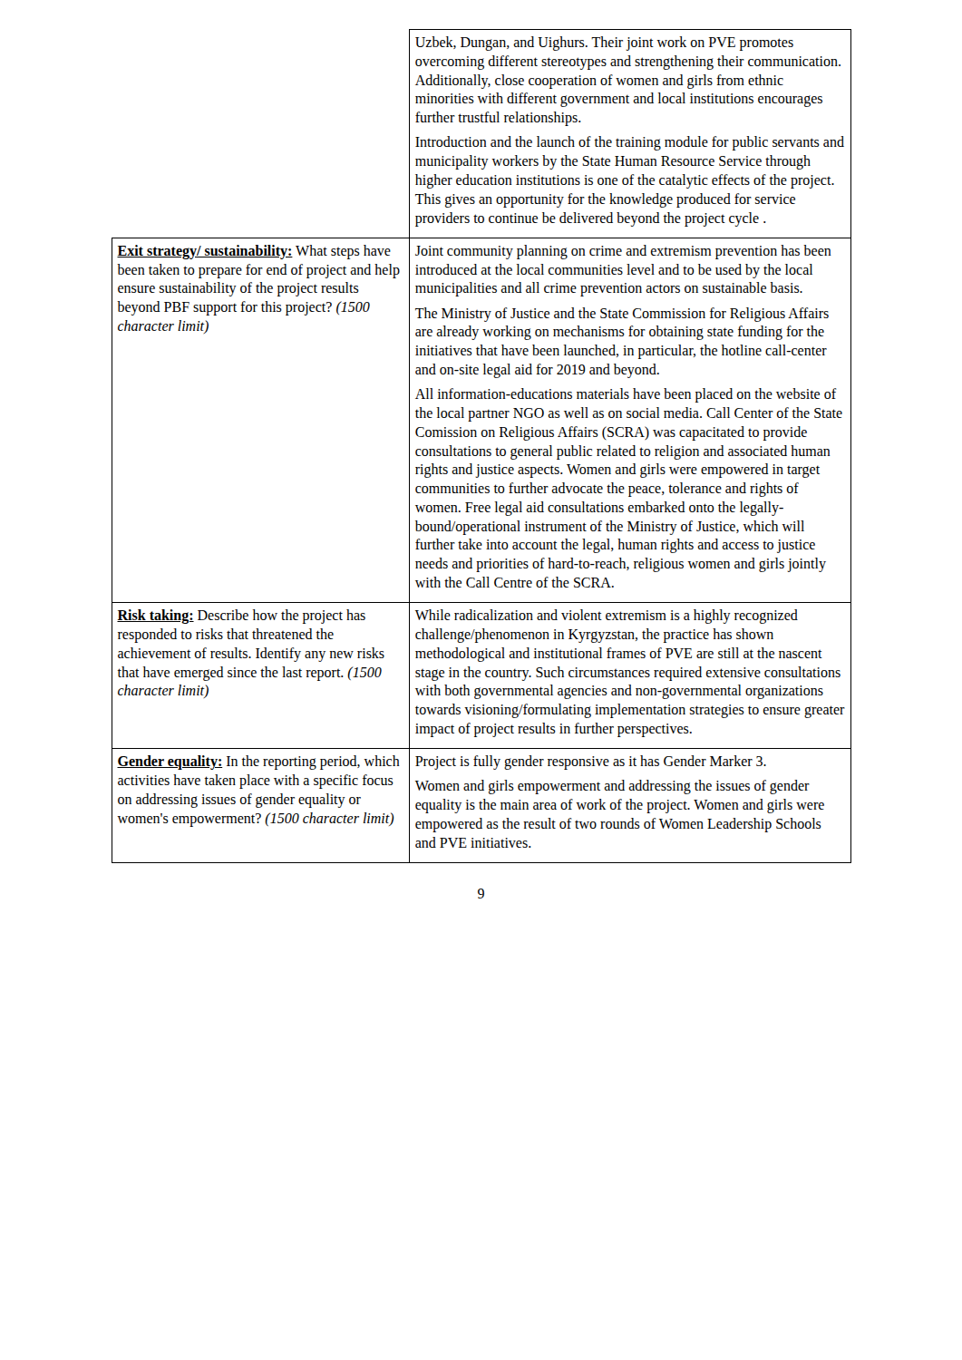| | Uzbek, Dungan, and Uighurs. Their joint work on PVE promotes overcoming different stereotypes and strengthening their communication. Additionally, close cooperation of women and girls from ethnic minorities with different government and local institutions encourages further trustful relationships. Introduction and the launch of the training module for public servants and municipality workers by the State Human Resource Service through higher education institutions is one of the catalytic effects of the project. This gives an opportunity for the knowledge produced for service providers to continue be delivered beyond the project cycle . |
| Exit strategy/ sustainability: What steps have been taken to prepare for end of project and help ensure sustainability of the project results beyond PBF support for this project? (1500 character limit) | Joint community planning on crime and extremism prevention has been introduced at the local communities level and to be used by the local municipalities and all crime prevention actors on sustainable basis. The Ministry of Justice and the State Commission for Religious Affairs are already working on mechanisms for obtaining state funding for the initiatives that have been launched, in particular, the hotline call-center and on-site legal aid for 2019 and beyond. All information-educations materials have been placed on the website of the local partner NGO as well as on social media. Call Center of the State Comission on Religious Affairs (SCRA) was capacitated to provide consultations to general public related to religion and associated human rights and justice aspects. Women and girls were empowered in target communities to further advocate the peace, tolerance and rights of women. Free legal aid consultations embarked onto the legally-bound/operational instrument of the Ministry of Justice, which will further take into account the legal, human rights and access to justice needs and priorities of hard-to-reach, religious women and girls jointly with the Call Centre of the SCRA. |
| Risk taking: Describe how the project has responded to risks that threatened the achievement of results. Identify any new risks that have emerged since the last report. (1500 character limit) | While radicalization and violent extremism is a highly recognized challenge/phenomenon in Kyrgyzstan, the practice has shown methodological and institutional frames of PVE are still at the nascent stage in the country. Such circumstances required extensive consultations with both governmental agencies and non-governmental organizations towards visioning/formulating implementation strategies to ensure greater impact of project results in further perspectives. |
| Gender equality: In the reporting period, which activities have taken place with a specific focus on addressing issues of gender equality or women's empowerment? (1500 character limit) | Project is fully gender responsive as it has Gender Marker 3. Women and girls empowerment and addressing the issues of gender equality is the main area of work of the project. Women and girls were empowered as the result of two rounds of Women Leadership Schools and PVE initiatives. |
9